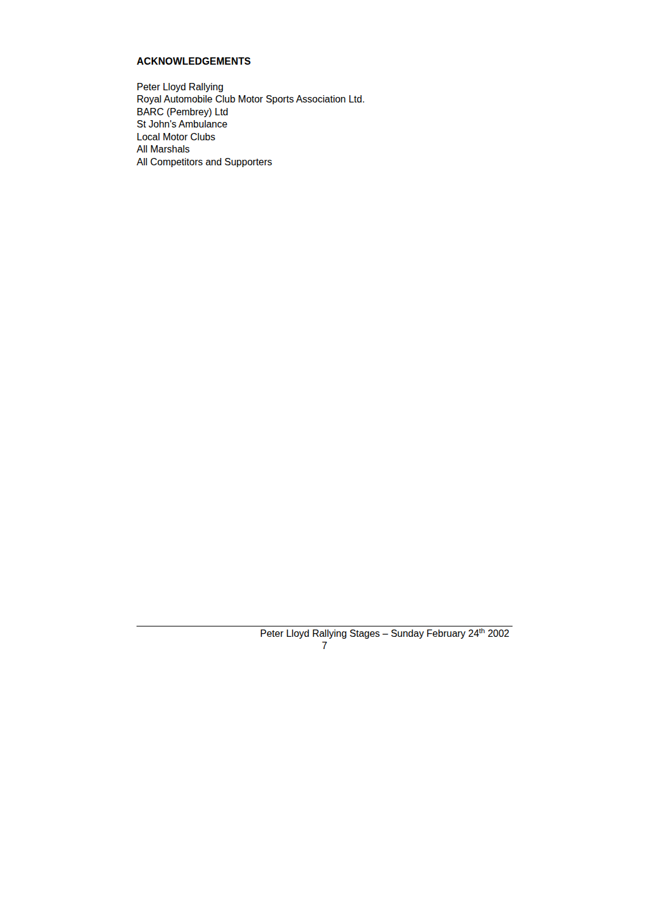ACKNOWLEDGEMENTS
Peter Lloyd Rallying
Royal Automobile Club Motor Sports Association Ltd.
BARC (Pembrey) Ltd
St John's Ambulance
Local Motor Clubs
All Marshals
All Competitors and Supporters
Peter Lloyd Rallying Stages – Sunday February 24th 2002
7